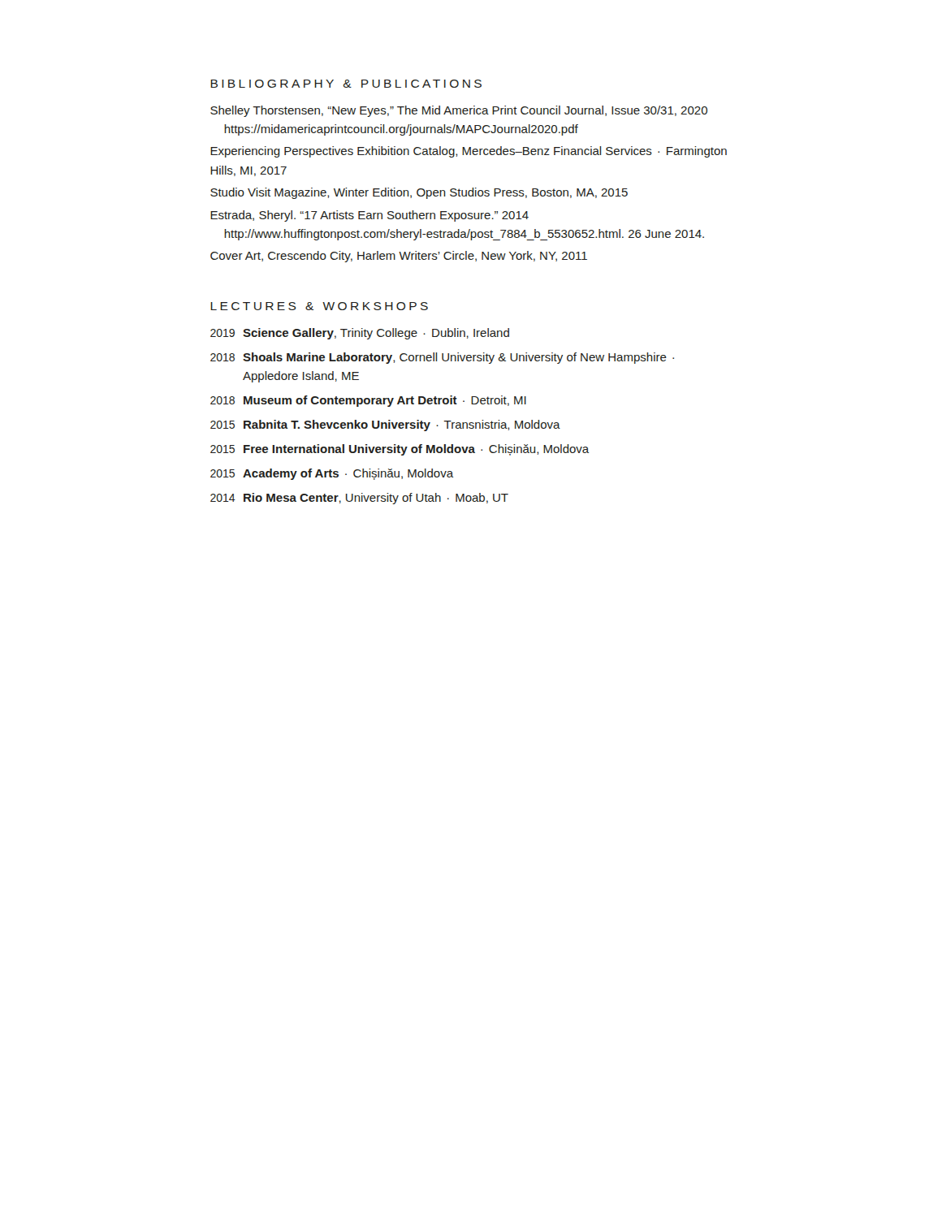Bibliography & Publications
Shelley Thorstensen, “New Eyes,” The Mid America Print Council Journal, Issue 30/31, 2020 https://midamericaprintcouncil.org/journals/MAPCJournal2020.pdf
Experiencing Perspectives Exhibition Catalog, Mercedes–Benz Financial Services · Farmington Hills, MI, 2017
Studio Visit Magazine, Winter Edition, Open Studios Press, Boston, MA, 2015
Estrada, Sheryl. “17 Artists Earn Southern Exposure.” 2014 http://www.huffingtonpost.com/sheryl-estrada/post_7884_b_5530652.html. 26 June 2014.
Cover Art, Crescendo City, Harlem Writers’ Circle, New York, NY, 2011
Lectures & Workshops
2019 Science Gallery, Trinity College · Dublin, Ireland
2018 Shoals Marine Laboratory, Cornell University & University of New Hampshire · Appledore Island, ME
2018 Museum of Contemporary Art Detroit · Detroit, MI
2015 Rabnita T. Shevcenko University · Transnistria, Moldova
2015 Free International University of Moldova · Chișinău, Moldova
2015 Academy of Arts · Chișinău, Moldova
2014 Rio Mesa Center, University of Utah · Moab, UT